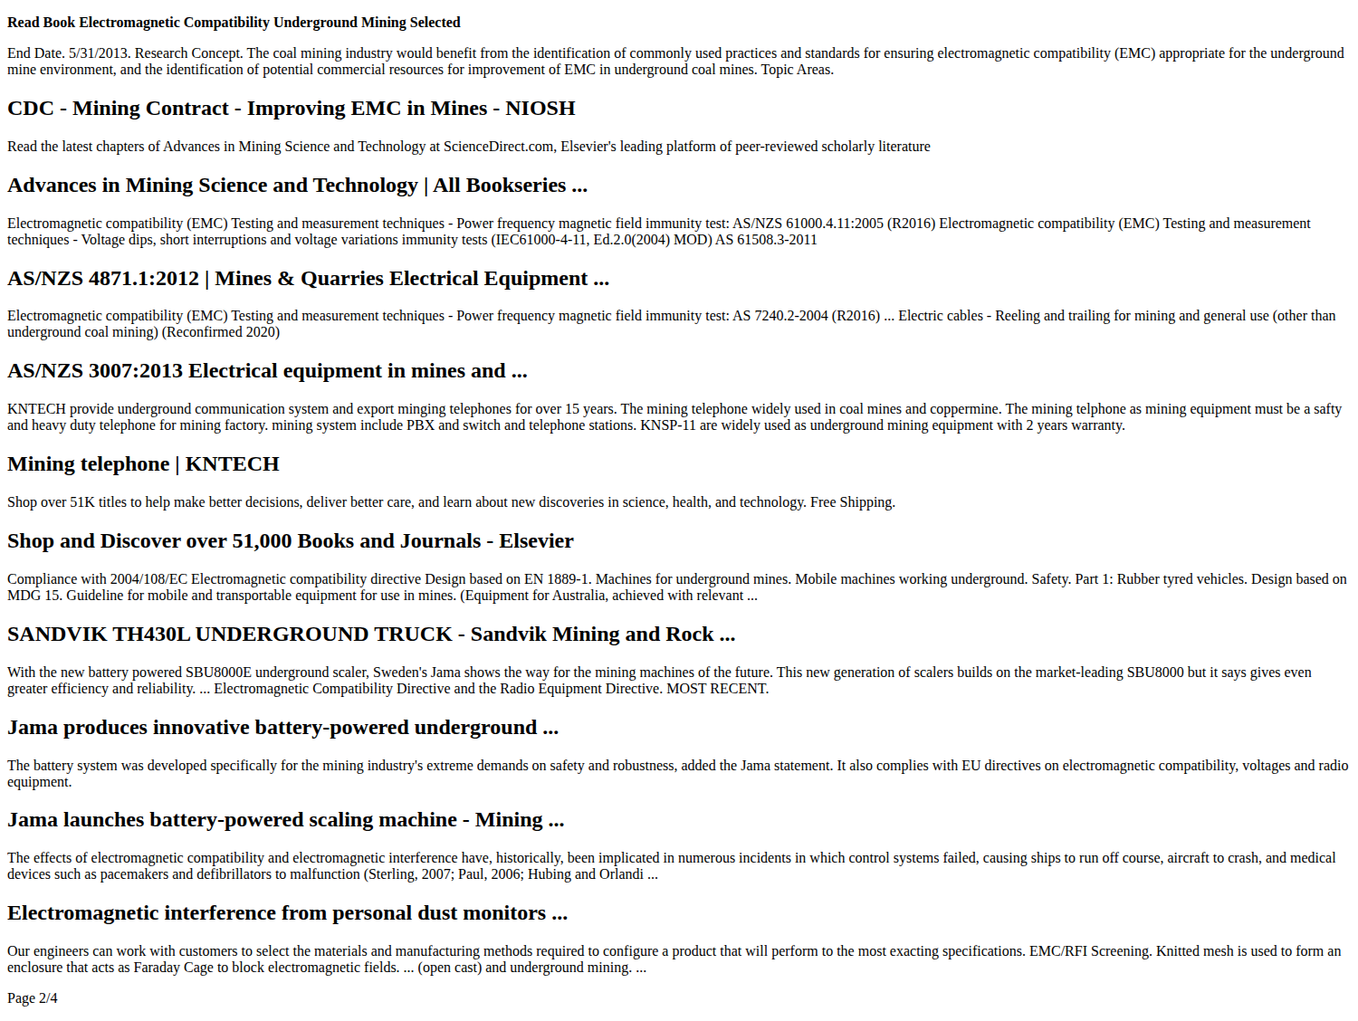Read Book Electromagnetic Compatibility Underground Mining Selected
End Date. 5/31/2013. Research Concept. The coal mining industry would benefit from the identification of commonly used practices and standards for ensuring electromagnetic compatibility (EMC) appropriate for the underground mine environment, and the identification of potential commercial resources for improvement of EMC in underground coal mines. Topic Areas.
CDC - Mining Contract - Improving EMC in Mines - NIOSH
Read the latest chapters of Advances in Mining Science and Technology at ScienceDirect.com, Elsevier's leading platform of peer-reviewed scholarly literature
Advances in Mining Science and Technology | All Bookseries ...
Electromagnetic compatibility (EMC) Testing and measurement techniques - Power frequency magnetic field immunity test: AS/NZS 61000.4.11:2005 (R2016) Electromagnetic compatibility (EMC) Testing and measurement techniques - Voltage dips, short interruptions and voltage variations immunity tests (IEC61000-4-11, Ed.2.0(2004) MOD) AS 61508.3-2011
AS/NZS 4871.1:2012 | Mines & Quarries Electrical Equipment ...
Electromagnetic compatibility (EMC) Testing and measurement techniques - Power frequency magnetic field immunity test: AS 7240.2-2004 (R2016) ... Electric cables - Reeling and trailing for mining and general use (other than underground coal mining) (Reconfirmed 2020)
AS/NZS 3007:2013 Electrical equipment in mines and ...
KNTECH provide underground communication system and export minging telephones for over 15 years. The mining telephone widely used in coal mines and coppermine. The mining telphone as mining equipment must be a safty and heavy duty telephone for mining factory. mining system include PBX and switch and telephone stations. KNSP-11 are widely used as underground mining equipment with 2 years warranty.
Mining telephone | KNTECH
Shop over 51K titles to help make better decisions, deliver better care, and learn about new discoveries in science, health, and technology. Free Shipping.
Shop and Discover over 51,000 Books and Journals - Elsevier
Compliance with 2004/108/EC Electromagnetic compatibility directive Design based on EN 1889-1. Machines for underground mines. Mobile machines working underground. Safety. Part 1: Rubber tyred vehicles. Design based on MDG 15. Guideline for mobile and transportable equipment for use in mines. (Equipment for Australia, achieved with relevant ...
SANDVIK TH430L UNDERGROUND TRUCK - Sandvik Mining and Rock ...
With the new battery powered SBU8000E underground scaler, Sweden's Jama shows the way for the mining machines of the future. This new generation of scalers builds on the market-leading SBU8000 but it says gives even greater efficiency and reliability. ... Electromagnetic Compatibility Directive and the Radio Equipment Directive. MOST RECENT.
Jama produces innovative battery-powered underground ...
The battery system was developed specifically for the mining industry's extreme demands on safety and robustness, added the Jama statement. It also complies with EU directives on electromagnetic compatibility, voltages and radio equipment.
Jama launches battery-powered scaling machine - Mining ...
The effects of electromagnetic compatibility and electromagnetic interference have, historically, been implicated in numerous incidents in which control systems failed, causing ships to run off course, aircraft to crash, and medical devices such as pacemakers and defibrillators to malfunction (Sterling, 2007; Paul, 2006; Hubing and Orlandi ...
Electromagnetic interference from personal dust monitors ...
Our engineers can work with customers to select the materials and manufacturing methods required to configure a product that will perform to the most exacting specifications. EMC/RFI Screening. Knitted mesh is used to form an enclosure that acts as Faraday Cage to block electromagnetic fields. ... (open cast) and underground mining. ...
Page 2/4